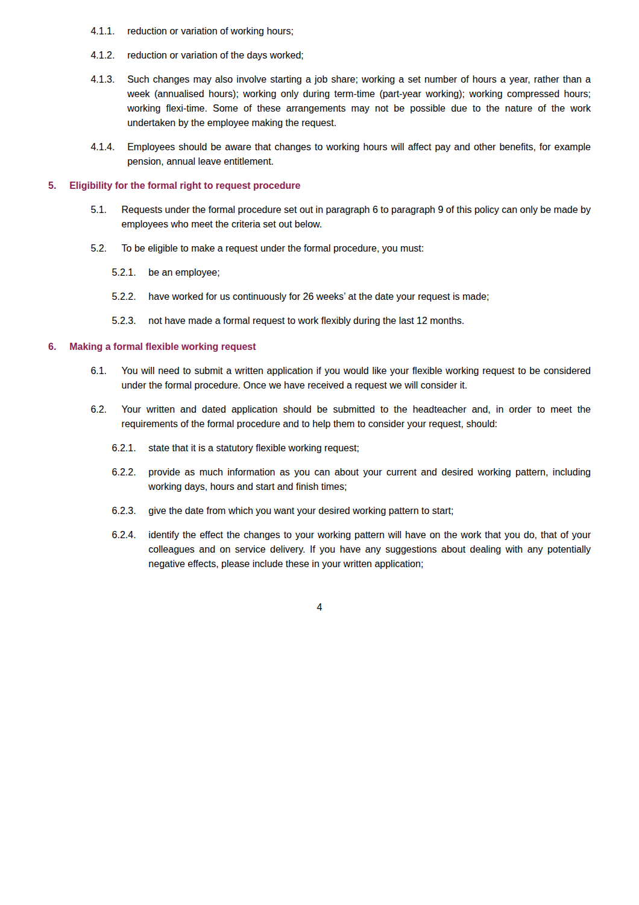4.1.1. reduction or variation of working hours;
4.1.2. reduction or variation of the days worked;
4.1.3. Such changes may also involve starting a job share; working a set number of hours a year, rather than a week (annualised hours); working only during term-time (part-year working); working compressed hours; working flexi-time. Some of these arrangements may not be possible due to the nature of the work undertaken by the employee making the request.
4.1.4. Employees should be aware that changes to working hours will affect pay and other benefits, for example pension, annual leave entitlement.
5.
Eligibility for the formal right to request procedure
5.1. Requests under the formal procedure set out in paragraph 6 to paragraph 9 of this policy can only be made by employees who meet the criteria set out below.
5.2. To be eligible to make a request under the formal procedure, you must:
5.2.1. be an employee;
5.2.2. have worked for us continuously for 26 weeks’ at the date your request is made;
5.2.3. not have made a formal request to work flexibly during the last 12 months.
6.
Making a formal flexible working request
6.1. You will need to submit a written application if you would like your flexible working request to be considered under the formal procedure. Once we have received a request we will consider it.
6.2. Your written and dated application should be submitted to the headteacher and, in order to meet the requirements of the formal procedure and to help them to consider your request, should:
6.2.1. state that it is a statutory flexible working request;
6.2.2. provide as much information as you can about your current and desired working pattern, including working days, hours and start and finish times;
6.2.3. give the date from which you want your desired working pattern to start;
6.2.4. identify the effect the changes to your working pattern will have on the work that you do, that of your colleagues and on service delivery. If you have any suggestions about dealing with any potentially negative effects, please include these in your written application;
4